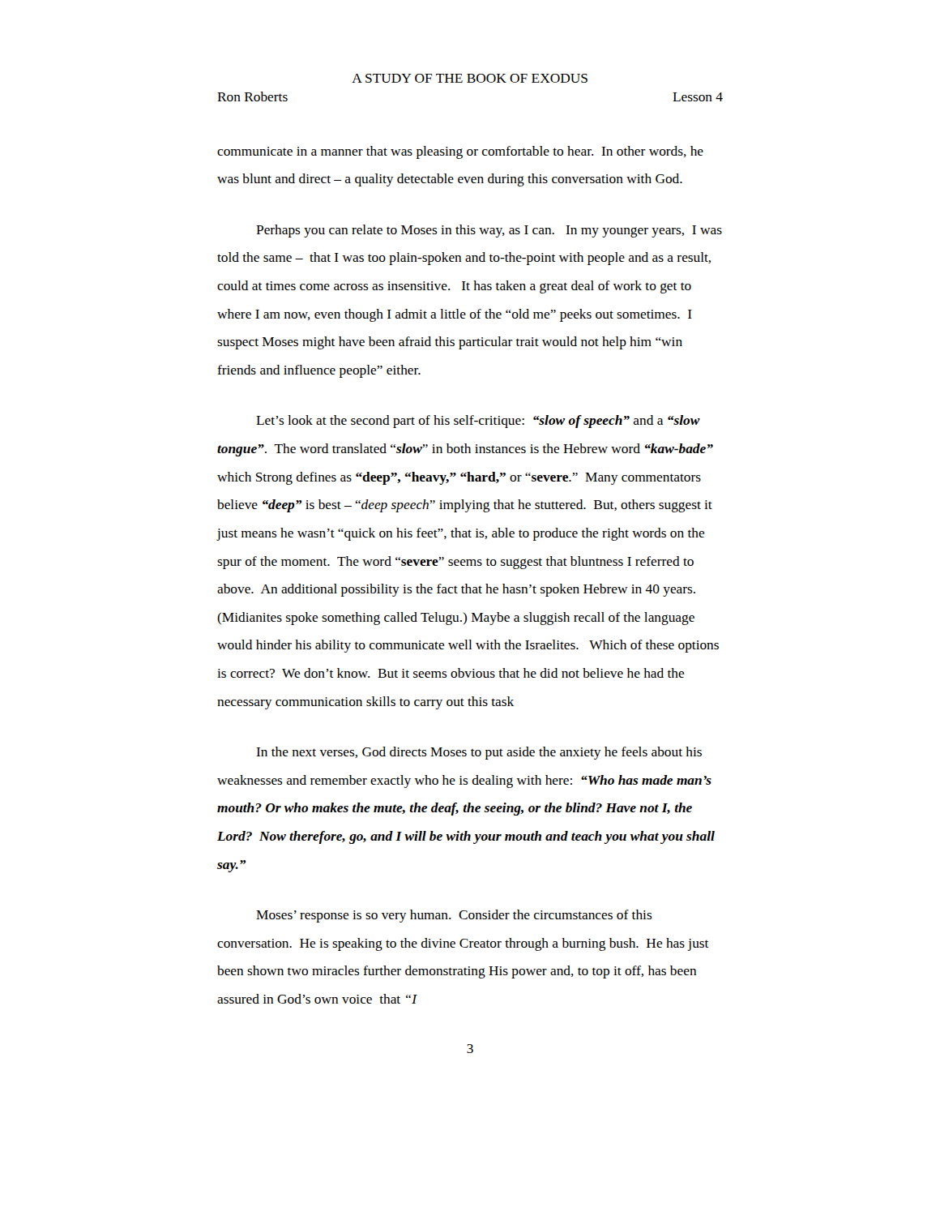A STUDY OF THE BOOK OF EXODUS
Ron Roberts Lesson 4
communicate in a manner that was pleasing or comfortable to hear. In other words, he was blunt and direct – a quality detectable even during this conversation with God.
Perhaps you can relate to Moses in this way, as I can. In my younger years, I was told the same – that I was too plain-spoken and to-the-point with people and as a result, could at times come across as insensitive. It has taken a great deal of work to get to where I am now, even though I admit a little of the “old me” peeks out sometimes. I suspect Moses might have been afraid this particular trait would not help him “win friends and influence people” either.
Let’s look at the second part of his self-critique: “slow of speech” and a “slow tongue”. The word translated “slow” in both instances is the Hebrew word “kaw-bade” which Strong defines as “deep”, “heavy,” “hard,” or “severe.” Many commentators believe “deep” is best – “deep speech” implying that he stuttered. But, others suggest it just means he wasn’t “quick on his feet”, that is, able to produce the right words on the spur of the moment. The word “severe” seems to suggest that bluntness I referred to above. An additional possibility is the fact that he hasn’t spoken Hebrew in 40 years. (Midianites spoke something called Telugu.) Maybe a sluggish recall of the language would hinder his ability to communicate well with the Israelites. Which of these options is correct? We don’t know. But it seems obvious that he did not believe he had the necessary communication skills to carry out this task
In the next verses, God directs Moses to put aside the anxiety he feels about his weaknesses and remember exactly who he is dealing with here: “Who has made man’s mouth? Or who makes the mute, the deaf, the seeing, or the blind? Have not I, the Lord? Now therefore, go, and I will be with your mouth and teach you what you shall say.”
Moses’ response is so very human. Consider the circumstances of this conversation. He is speaking to the divine Creator through a burning bush. He has just been shown two miracles further demonstrating His power and, to top it off, has been assured in God’s own voice that “I
3